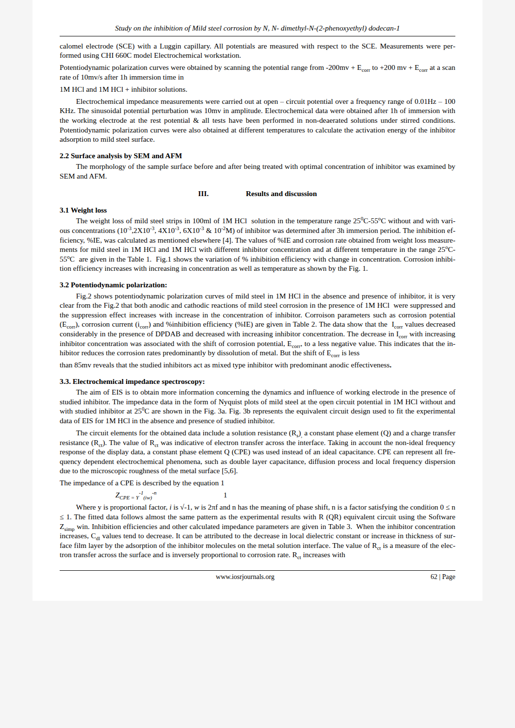Study on the inhibition of Mild steel corrosion by N, N- dimethyl-N-(2-phenoxyethyl) dodecan-1
calomel electrode (SCE) with a Luggin capillary. All potentials are measured with respect to the SCE. Measurements were performed using CHI 660C model Electrochemical workstation.
Potentiodynamic polarization curves were obtained by scanning the potential range from -200mv + Ecorr to +200 mv + Ecorr at a scan rate of 10mv/s after 1h immersion time in
1M HCl and 1M HCl + inhibitor solutions.
Electrochemical impedance measurements were carried out at open – circuit potential over a frequency range of 0.01Hz – 100 KHz. The sinusoidal potential perturbation was 10mv in amplitude. Electrochemical data were obtained after 1h of immersion with the working electrode at the rest potential & all tests have been performed in non-deaerated solutions under stirred conditions. Potentiodynamic polarization curves were also obtained at different temperatures to calculate the activation energy of the inhibitor adsorption to mild steel surface.
2.2 Surface analysis by SEM and AFM
The morphology of the sample surface before and after being treated with optimal concentration of inhibitor was examined by SEM and AFM.
III. Results and discussion
3.1 Weight loss
The weight loss of mild steel strips in 100ml of 1M HCl solution in the temperature range 250C-55oC without and with various concentrations (10-3,2X10-3, 4X10-3, 6X10-3 & 10-2M) of inhibitor was determined after 3h immersion period. The inhibition efficiency, %IE, was calculated as mentioned elsewhere [4]. The values of %IE and corrosion rate obtained from weight loss measurements for mild steel in 1M HCl and 1M HCl with different inhibitor concentration and at different temperature in the range 25oC-55oC are given in the Table 1. Fig.1 shows the variation of % inhibition efficiency with change in concentration. Corrosion inhibition efficiency increases with increasing in concentration as well as temperature as shown by the Fig. 1.
3.2 Potentiodynamic polarization:
Fig.2 shows potentiodynamic polarization curves of mild steel in 1M HCl in the absence and presence of inhibitor, it is very clear from the Fig.2 that both anodic and cathodic reactions of mild steel corrosion in the presence of 1M HCl were suppressed and the suppression effect increases with increase in the concentration of inhibitor. Corroison parameters such as corrosion potential (Ecorr), corrosion current (icorr) and %inhibition efficiency (%IE) are given in Table 2. The data show that the Icorr values decreased considerably in the presence of DPDAB and decreased with increasing inhibitor concentration. The decrease in Icorr with increasing inhibitor concentration was associated with the shift of corrosion potential, Ecorr, to a less negative value. This indicates that the inhibitor reduces the corrosion rates predominantly by dissolution of metal. But the shift of Ecorr is less
than 85mv reveals that the studied inhibitors act as mixed type inhibitor with predominant anodic effectiveness.
3.3. Electrochemical impedance spectroscopy:
The aim of EIS is to obtain more information concerning the dynamics and influence of working electrode in the presence of studied inhibitor. The impedance data in the form of Nyquist plots of mild steel at the open circuit potential in 1M HCl without and with studied inhibitor at 250C are shown in the Fig. 3a. Fig. 3b represents the equivalent circuit design used to fit the experimental data of EIS for 1M HCl in the absence and presence of studied inhibitor.
The circuit elements for the obtained data include a solution resistance (Rs), a constant phase element (Q) and a charge transfer resistance (Rct). The value of Rct was indicative of electron transfer across the interface. Taking in account the non-ideal frequency response of the display data, a constant phase element Q (CPE) was used instead of an ideal capacitance. CPE can represent all frequency dependent electrochemical phenomena, such as double layer capacitance, diffusion process and local frequency dispersion due to the microscopic roughness of the metal surface [5,6].
The impedance of a CPE is described by the equation 1
ZCPE = Y-1(iw)-n 1
Where y is proportional factor, i is √-1, w is 2πf and n has the meaning of phase shift, n is a factor satisfying the condition 0 ≤ n ≤ 1. The fitted data follows almost the same pattern as the experimental results with R (QR) equivalent circuit using the Software Zsimp win. Inhibition efficiencies and other calculated impedance parameters are given in Table 3. When the inhibitor concentration increases, Cdl values tend to decrease. It can be attributed to the decrease in local dielectric constant or increase in thickness of surface film layer by the adsorption of the inhibitor molecules on the metal solution interface. The value of Rct is a measure of the electron transfer across the surface and is inversely proportional to corrosion rate. Rct increases with
www.iosrjournals.org 62 | Page